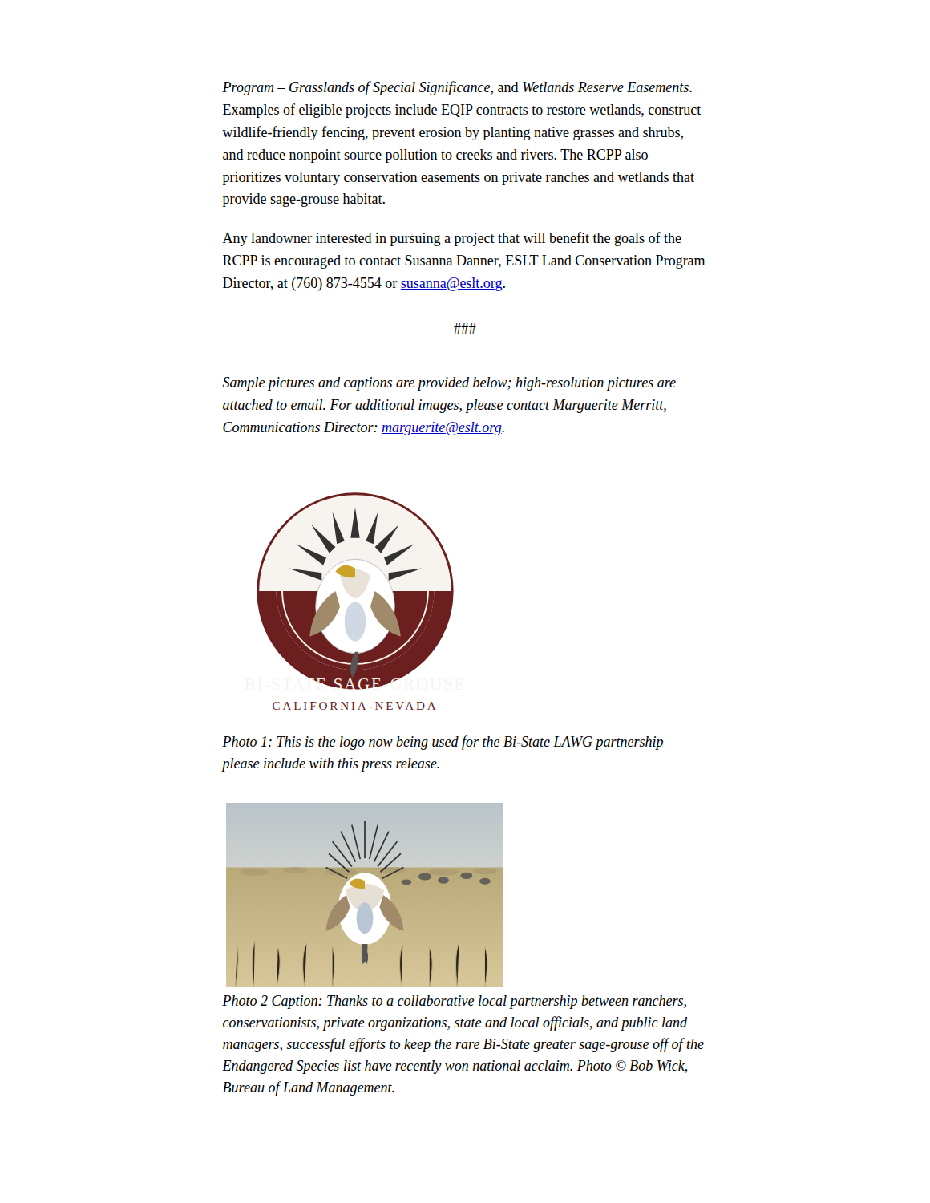Program – Grasslands of Special Significance, and Wetlands Reserve Easements. Examples of eligible projects include EQIP contracts to restore wetlands, construct wildlife-friendly fencing, prevent erosion by planting native grasses and shrubs, and reduce nonpoint source pollution to creeks and rivers. The RCPP also prioritizes voluntary conservation easements on private ranches and wetlands that provide sage-grouse habitat.
Any landowner interested in pursuing a project that will benefit the goals of the RCPP is encouraged to contact Susanna Danner, ESLT Land Conservation Program Director, at (760) 873-4554 or susanna@eslt.org.
###
Sample pictures and captions are provided below; high-resolution pictures are attached to email. For additional images, please contact Marguerite Merritt, Communications Director: marguerite@eslt.org.
Photo 1: This is the logo now being used for the Bi-State LAWG partnership – please include with this press release.
Photo 2 Caption: Thanks to a collaborative local partnership between ranchers, conservationists, private organizations, state and local officials, and public land managers, successful efforts to keep the rare Bi-State greater sage-grouse off of the Endangered Species list have recently won national acclaim. Photo © Bob Wick, Bureau of Land Management.